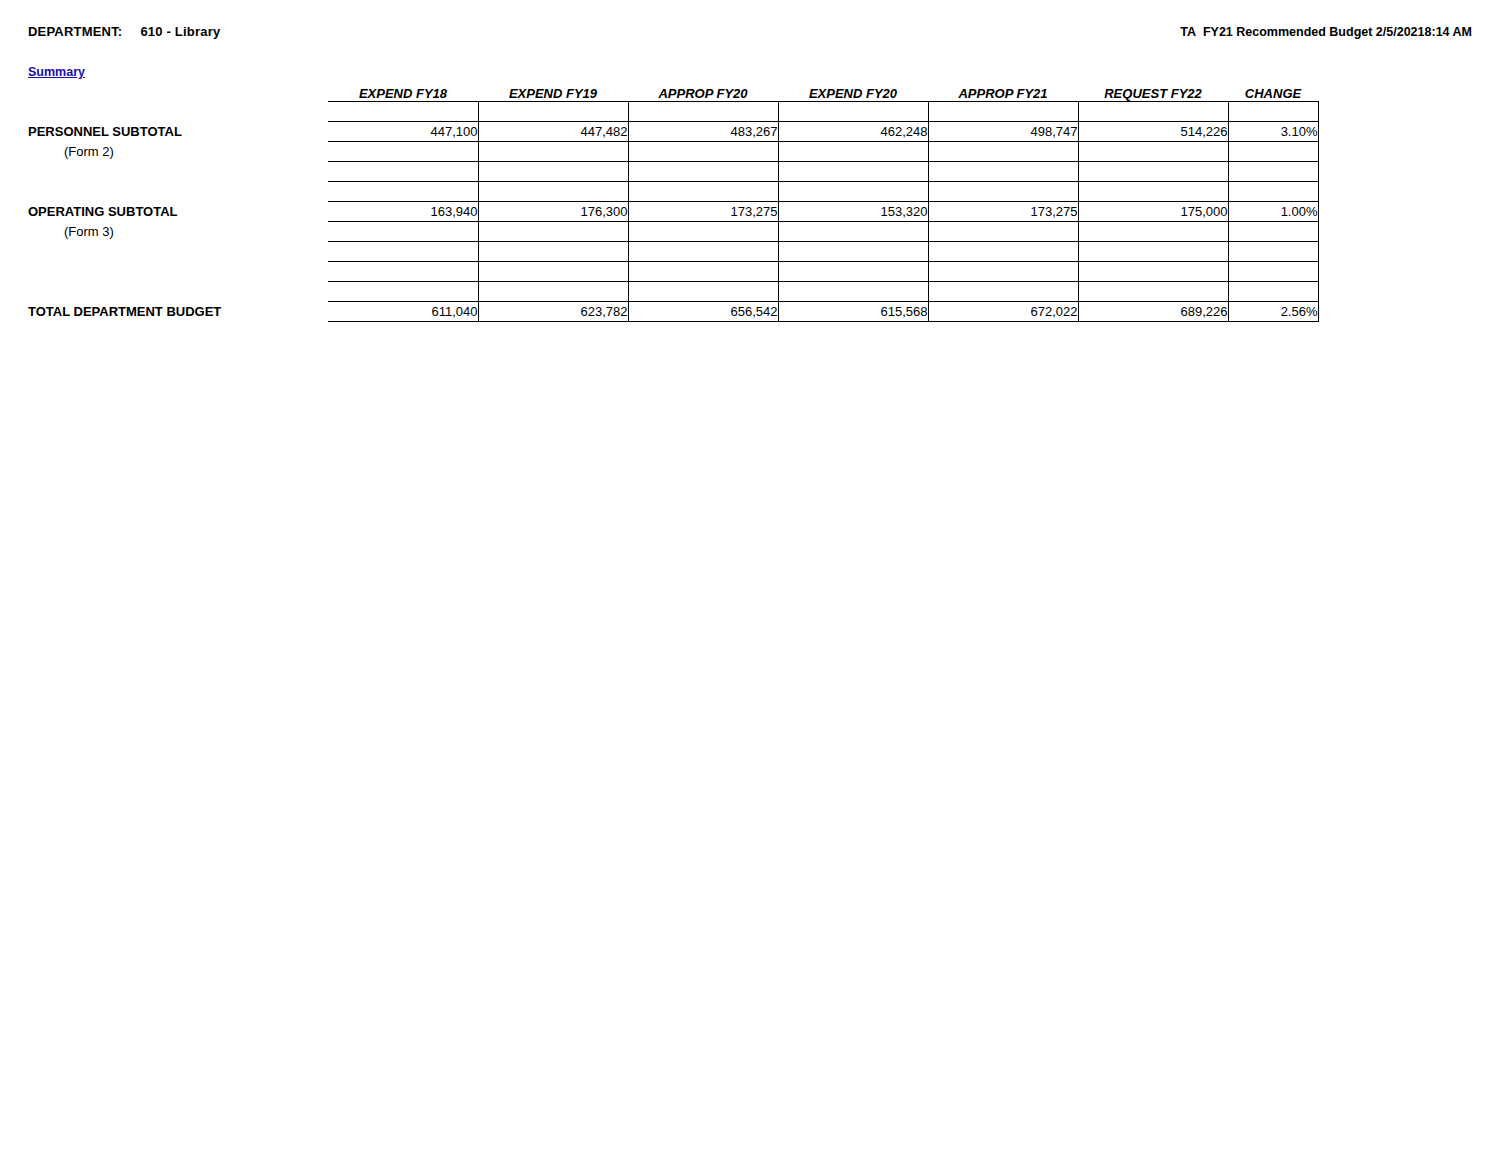DEPARTMENT: 610 - Library
TA FY21 Recommended Budget 2/5/20218:14 AM
Summary
| | EXPEND FY18 | EXPEND FY19 | APPROP FY20 | EXPEND FY20 | APPROP FY21 | REQUEST FY22 | CHANGE |
| PERSONNEL SUBTOTAL | 447,100 | 447,482 | 483,267 | 462,248 | 498,747 | 514,226 | 3.10% |
| (Form 2) | | | | | | | |
| OPERATING SUBTOTAL | 163,940 | 176,300 | 173,275 | 153,320 | 173,275 | 175,000 | 1.00% |
| (Form 3) | | | | | | | |
| TOTAL DEPARTMENT BUDGET | 611,040 | 623,782 | 656,542 | 615,568 | 672,022 | 689,226 | 2.56% |